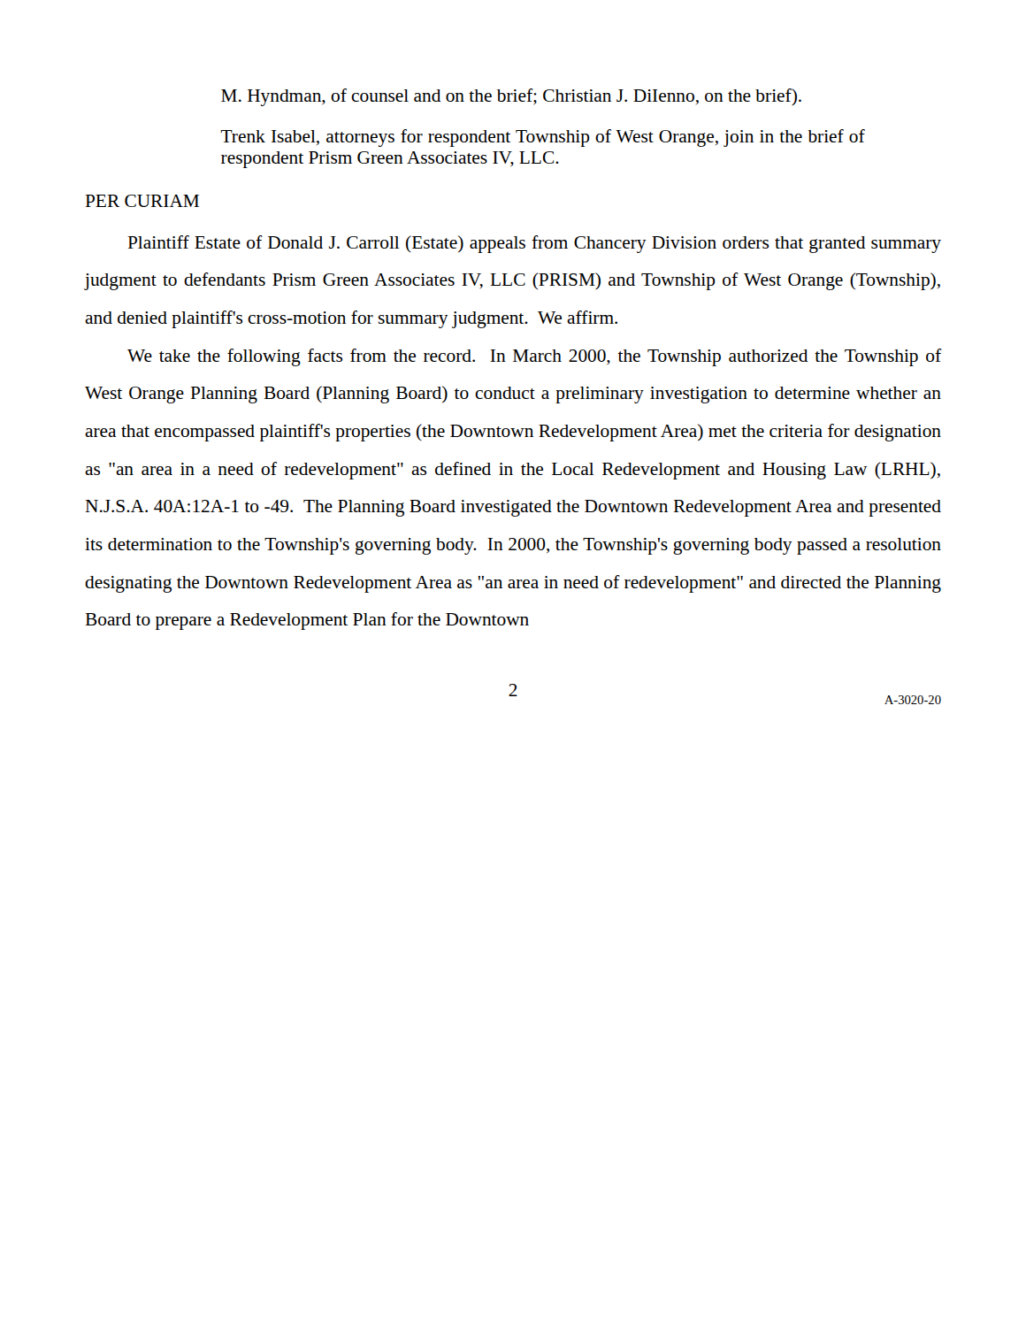M. Hyndman, of counsel and on the brief; Christian J. DiIenno, on the brief).
Trenk Isabel, attorneys for respondent Township of West Orange, join in the brief of respondent Prism Green Associates IV, LLC.
PER CURIAM
Plaintiff Estate of Donald J. Carroll (Estate) appeals from Chancery Division orders that granted summary judgment to defendants Prism Green Associates IV, LLC (PRISM) and Township of West Orange (Township), and denied plaintiff's cross-motion for summary judgment. We affirm.
We take the following facts from the record. In March 2000, the Township authorized the Township of West Orange Planning Board (Planning Board) to conduct a preliminary investigation to determine whether an area that encompassed plaintiff's properties (the Downtown Redevelopment Area) met the criteria for designation as "an area in a need of redevelopment" as defined in the Local Redevelopment and Housing Law (LRHL), N.J.S.A. 40A:12A-1 to -49. The Planning Board investigated the Downtown Redevelopment Area and presented its determination to the Township's governing body. In 2000, the Township's governing body passed a resolution designating the Downtown Redevelopment Area as "an area in need of redevelopment" and directed the Planning Board to prepare a Redevelopment Plan for the Downtown
2
A-3020-20